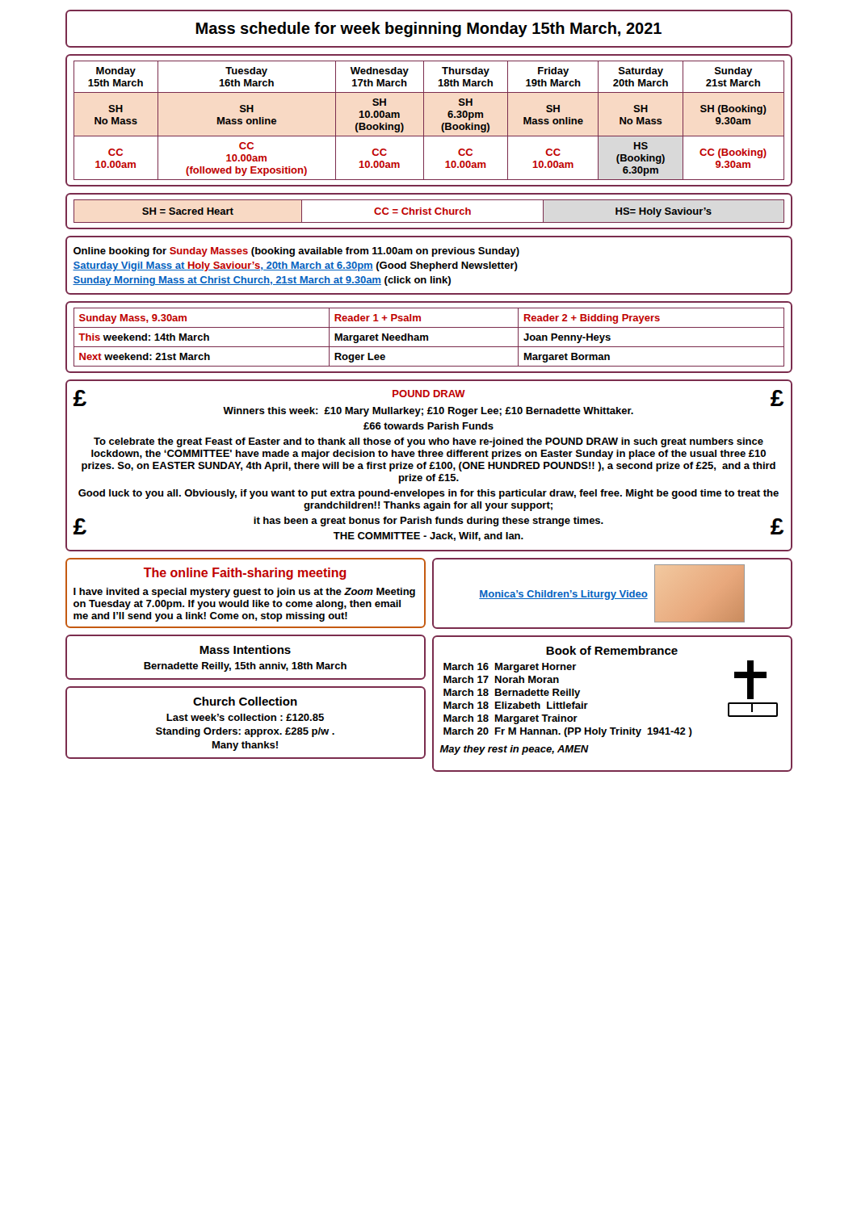Mass schedule for week beginning Monday 15th March, 2021
| Monday 15th March | Tuesday 16th March | Wednesday 17th March | Thursday 18th March | Friday 19th March | Saturday 20th March | Sunday 21st March |
| --- | --- | --- | --- | --- | --- | --- |
| SH No Mass | SH Mass online | SH 10.00am (Booking) | SH 6.30pm (Booking) | SH Mass online | SH No Mass | SH (Booking) 9.30am |
| CC 10.00am | CC 10.00am (followed by Exposition) | CC 10.00am | CC 10.00am | CC 10.00am | HS (Booking) 6.30pm | CC (Booking) 9.30am |
| SH = Sacred Heart | CC = Christ Church | HS= Holy Saviour’s |
Online booking for Sunday Masses (booking available from 11.00am on previous Sunday)
Saturday Vigil Mass at Holy Saviour’s, 20th March at 6.30pm (Good Shepherd Newsletter)
Sunday Morning Mass at Christ Church, 21st March at 9.30am (click on link)
| Sunday Mass, 9.30am | Reader 1 + Psalm | Reader 2 + Bidding Prayers |
| This weekend: 14th March | Margaret Needham | Joan Penny-Heys |
| Next weekend: 21st March | Roger Lee | Margaret Borman |
£ £
POUND DRAW
Winners this week: £10 Mary Mullarkey; £10 Roger Lee; £10 Bernadette Whittaker.
£66 towards Parish Funds
To celebrate the great Feast of Easter and to thank all those of you who have re-joined the POUND DRAW in such great numbers since lockdown, the ‘COMMITTEE' have made a major decision to have three different prizes on Easter Sunday in place of the usual three £10 prizes. So, on EASTER SUNDAY, 4th April, there will be a first prize of £100, (ONE HUNDRED POUNDS!! ), a second prize of £25, and a third prize of £15.
Good luck to you all. Obviously, if you want to put extra pound-envelopes in for this particular draw, feel free. Might be good time to treat the grandchildren!! Thanks again for all your support;
£ £
it has been a great bonus for Parish funds during these strange times.
THE COMMITTEE - Jack, Wilf, and Ian.
The online Faith-sharing meeting
I have invited a special mystery guest to join us at the Zoom Meeting on Tuesday at 7.00pm. If you would like to come along, then email me and I’ll send you a link! Come on, stop missing out!
Mass Intentions
Bernadette Reilly, 15th anniv, 18th March
Church Collection
Last week’s collection : £120.85
Standing Orders: approx. £285 p/w .
Many thanks!
Monica’s Children’s Liturgy Video
Book of Remembrance
March 16 Margaret Horner
March 17 Norah Moran
March 18 Bernadette Reilly
March 18 Elizabeth Littlefair
March 18 Margaret Trainor
March 20 Fr M Hannan. (PP Holy Trinity 1941-42 )
May they rest in peace, AMEN